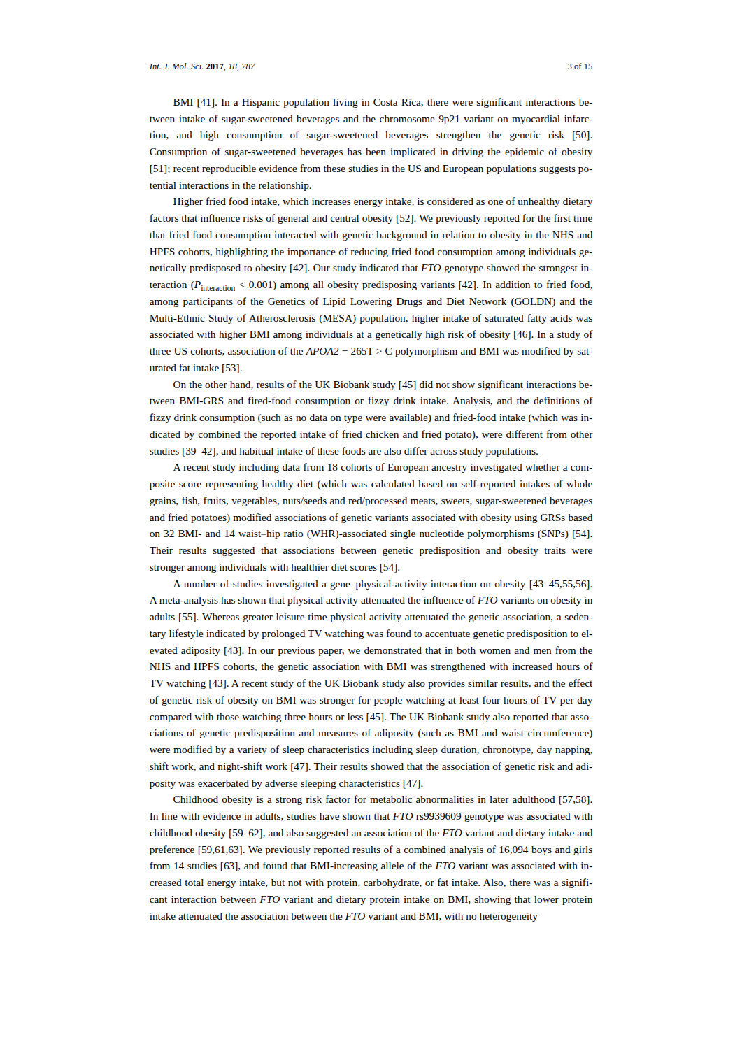Int. J. Mol. Sci. 2017, 18, 787 3 of 15
BMI [41]. In a Hispanic population living in Costa Rica, there were significant interactions between intake of sugar-sweetened beverages and the chromosome 9p21 variant on myocardial infarction, and high consumption of sugar-sweetened beverages strengthen the genetic risk [50]. Consumption of sugar-sweetened beverages has been implicated in driving the epidemic of obesity [51]; recent reproducible evidence from these studies in the US and European populations suggests potential interactions in the relationship.
Higher fried food intake, which increases energy intake, is considered as one of unhealthy dietary factors that influence risks of general and central obesity [52]. We previously reported for the first time that fried food consumption interacted with genetic background in relation to obesity in the NHS and HPFS cohorts, highlighting the importance of reducing fried food consumption among individuals genetically predisposed to obesity [42]. Our study indicated that FTO genotype showed the strongest interaction (Pinteraction < 0.001) among all obesity predisposing variants [42]. In addition to fried food, among participants of the Genetics of Lipid Lowering Drugs and Diet Network (GOLDN) and the Multi-Ethnic Study of Atherosclerosis (MESA) population, higher intake of saturated fatty acids was associated with higher BMI among individuals at a genetically high risk of obesity [46]. In a study of three US cohorts, association of the APOA2 − 265T > C polymorphism and BMI was modified by saturated fat intake [53].
On the other hand, results of the UK Biobank study [45] did not show significant interactions between BMI-GRS and fired-food consumption or fizzy drink intake. Analysis, and the definitions of fizzy drink consumption (such as no data on type were available) and fried-food intake (which was indicated by combined the reported intake of fried chicken and fried potato), were different from other studies [39–42], and habitual intake of these foods are also differ across study populations.
A recent study including data from 18 cohorts of European ancestry investigated whether a composite score representing healthy diet (which was calculated based on self-reported intakes of whole grains, fish, fruits, vegetables, nuts/seeds and red/processed meats, sweets, sugar-sweetened beverages and fried potatoes) modified associations of genetic variants associated with obesity using GRSs based on 32 BMI- and 14 waist–hip ratio (WHR)-associated single nucleotide polymorphisms (SNPs) [54]. Their results suggested that associations between genetic predisposition and obesity traits were stronger among individuals with healthier diet scores [54].
A number of studies investigated a gene–physical-activity interaction on obesity [43–45,55,56]. A meta-analysis has shown that physical activity attenuated the influence of FTO variants on obesity in adults [55]. Whereas greater leisure time physical activity attenuated the genetic association, a sedentary lifestyle indicated by prolonged TV watching was found to accentuate genetic predisposition to elevated adiposity [43]. In our previous paper, we demonstrated that in both women and men from the NHS and HPFS cohorts, the genetic association with BMI was strengthened with increased hours of TV watching [43]. A recent study of the UK Biobank study also provides similar results, and the effect of genetic risk of obesity on BMI was stronger for people watching at least four hours of TV per day compared with those watching three hours or less [45]. The UK Biobank study also reported that associations of genetic predisposition and measures of adiposity (such as BMI and waist circumference) were modified by a variety of sleep characteristics including sleep duration, chronotype, day napping, shift work, and night-shift work [47]. Their results showed that the association of genetic risk and adiposity was exacerbated by adverse sleeping characteristics [47].
Childhood obesity is a strong risk factor for metabolic abnormalities in later adulthood [57,58]. In line with evidence in adults, studies have shown that FTO rs9939609 genotype was associated with childhood obesity [59–62], and also suggested an association of the FTO variant and dietary intake and preference [59,61,63]. We previously reported results of a combined analysis of 16,094 boys and girls from 14 studies [63], and found that BMI-increasing allele of the FTO variant was associated with increased total energy intake, but not with protein, carbohydrate, or fat intake. Also, there was a significant interaction between FTO variant and dietary protein intake on BMI, showing that lower protein intake attenuated the association between the FTO variant and BMI, with no heterogeneity